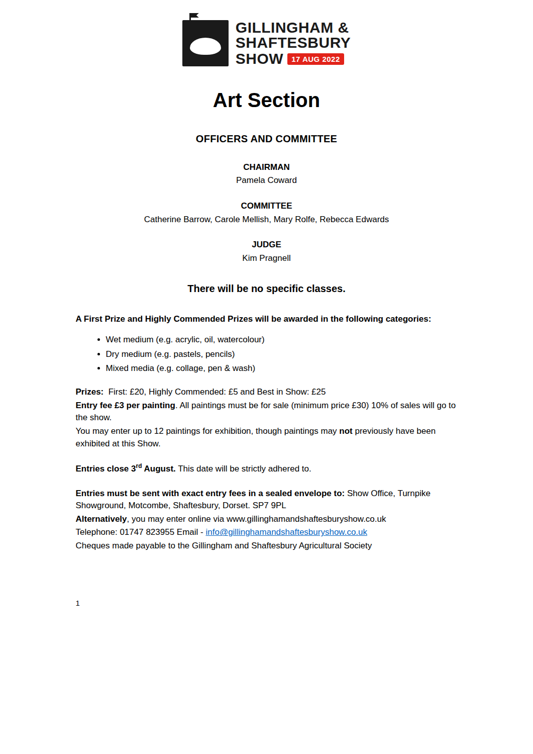GILLINGHAM & SHAFTESBURY SHOW 17 AUG 2022
Art Section
OFFICERS AND COMMITTEE
CHAIRMAN
Pamela Coward
COMMITTEE
Catherine Barrow, Carole Mellish, Mary Rolfe, Rebecca Edwards
JUDGE
Kim Pragnell
There will be no specific classes.
A First Prize and Highly Commended Prizes will be awarded in the following categories:
Wet medium (e.g. acrylic, oil, watercolour)
Dry medium (e.g. pastels, pencils)
Mixed media (e.g. collage, pen & wash)
Prizes: First: £20, Highly Commended: £5 and Best in Show: £25
Entry fee £3 per painting. All paintings must be for sale (minimum price £30) 10% of sales will go to the show.
You may enter up to 12 paintings for exhibition, though paintings may not previously have been exhibited at this Show.
Entries close 3rd August. This date will be strictly adhered to.
Entries must be sent with exact entry fees in a sealed envelope to: Show Office, Turnpike Showground, Motcombe, Shaftesbury, Dorset. SP7 9PL
Alternatively, you may enter online via www.gillinghamandshaftesburyshow.co.uk
Telephone: 01747 823955 Email - info@gillinghamandshaftesburyshow.co.uk
Cheques made payable to the Gillingham and Shaftesbury Agricultural Society
1